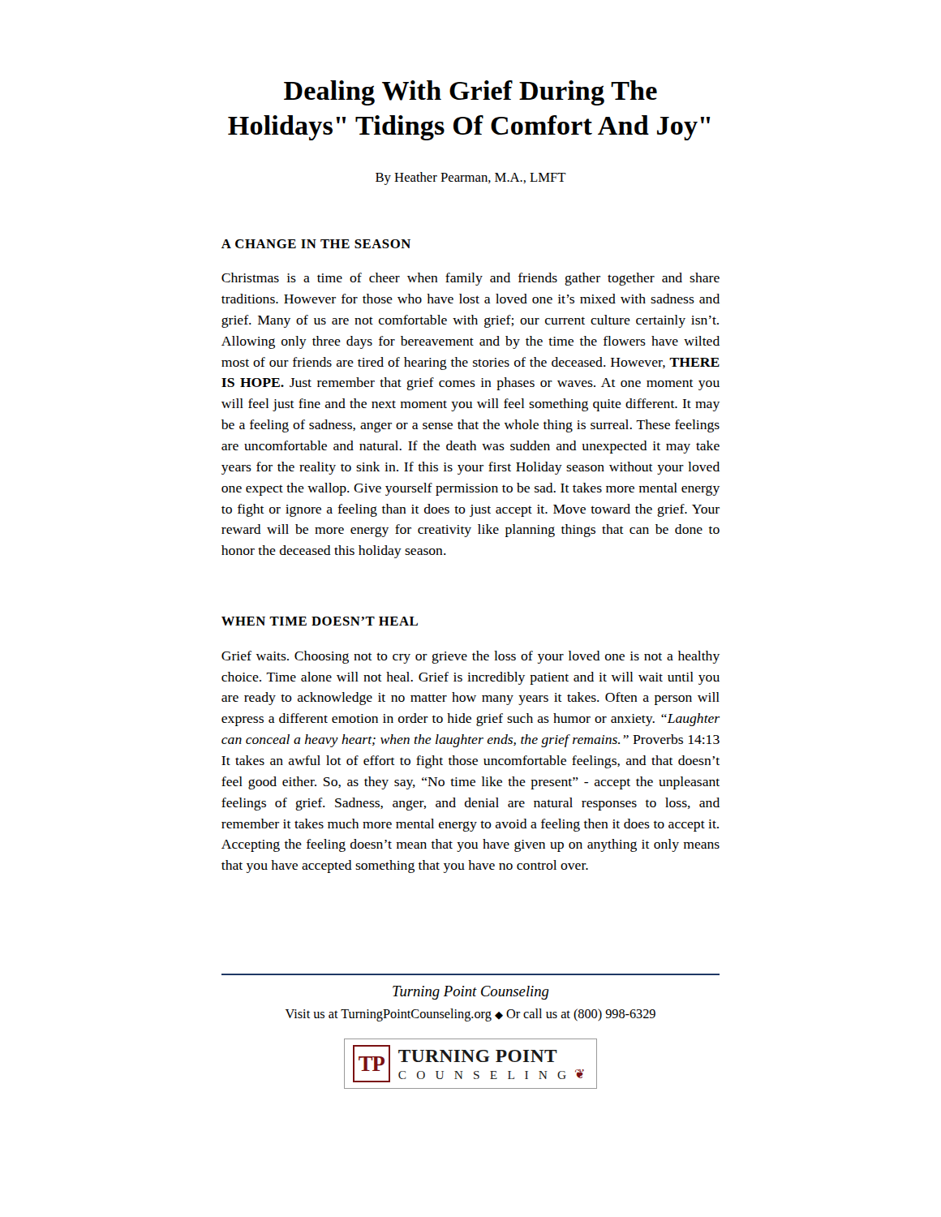Dealing With Grief During The Holidays" Tidings Of Comfort And Joy"
By Heather Pearman, M.A., LMFT
A Change in the Season
Christmas is a time of cheer when family and friends gather together and share traditions. However for those who have lost a loved one it’s mixed with sadness and grief. Many of us are not comfortable with grief; our current culture certainly isn’t. Allowing only three days for bereavement and by the time the flowers have wilted most of our friends are tired of hearing the stories of the deceased. However, THERE IS HOPE. Just remember that grief comes in phases or waves. At one moment you will feel just fine and the next moment you will feel something quite different. It may be a feeling of sadness, anger or a sense that the whole thing is surreal. These feelings are uncomfortable and natural. If the death was sudden and unexpected it may take years for the reality to sink in. If this is your first Holiday season without your loved one expect the wallop. Give yourself permission to be sad. It takes more mental energy to fight or ignore a feeling than it does to just accept it. Move toward the grief. Your reward will be more energy for creativity like planning things that can be done to honor the deceased this holiday season.
When Time Doesn’t Heal
Grief waits. Choosing not to cry or grieve the loss of your loved one is not a healthy choice. Time alone will not heal. Grief is incredibly patient and it will wait until you are ready to acknowledge it no matter how many years it takes. Often a person will express a different emotion in order to hide grief such as humor or anxiety. “Laughter can conceal a heavy heart; when the laughter ends, the grief remains.” Proverbs 14:13 It takes an awful lot of effort to fight those uncomfortable feelings, and that doesn’t feel good either. So, as they say, “No time like the present” - accept the unpleasant feelings of grief. Sadness, anger, and denial are natural responses to loss, and remember it takes much more mental energy to avoid a feeling then it does to accept it. Accepting the feeling doesn’t mean that you have given up on anything it only means that you have accepted something that you have no control over.
Turning Point Counseling
Visit us at TurningPointCounseling.org ◆ Or call us at (800) 998-6329
TP
TURNING POINT C O U N S E L I N G ❦